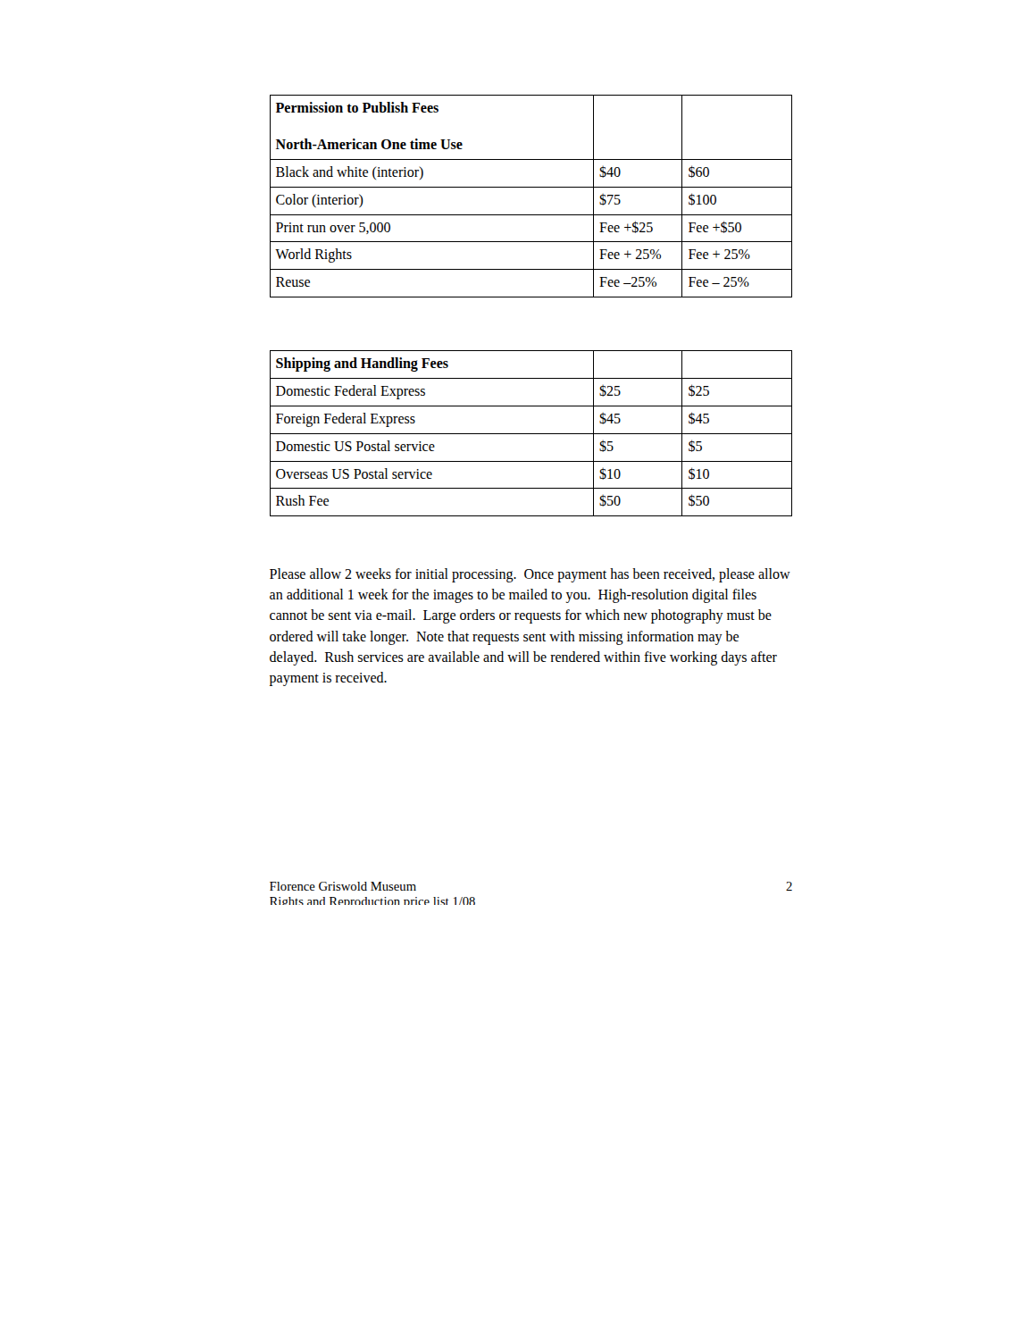| Permission to Publish Fees North-American One time Use | | |
| Black and white (interior) | $40 | $60 |
| Color (interior) | $75 | $100 |
| Print run over 5,000 | Fee +$25 | Fee +$50 |
| World Rights | Fee + 25% | Fee + 25% |
| Reuse | Fee –25% | Fee – 25% |
| Shipping and Handling Fees | | |
| Domestic Federal Express | $25 | $25 |
| Foreign Federal Express | $45 | $45 |
| Domestic US Postal service | $5 | $5 |
| Overseas US Postal service | $10 | $10 |
| Rush Fee | $50 | $50 |
Please allow 2 weeks for initial processing. Once payment has been received, please allow an additional 1 week for the images to be mailed to you. High-resolution digital files cannot be sent via e-mail. Large orders or requests for which new photography must be ordered will take longer. Note that requests sent with missing information may be delayed. Rush services are available and will be rendered within five working days after payment is received.
Florence Griswold Museum
2
Rights and Reproduction price list 1/08